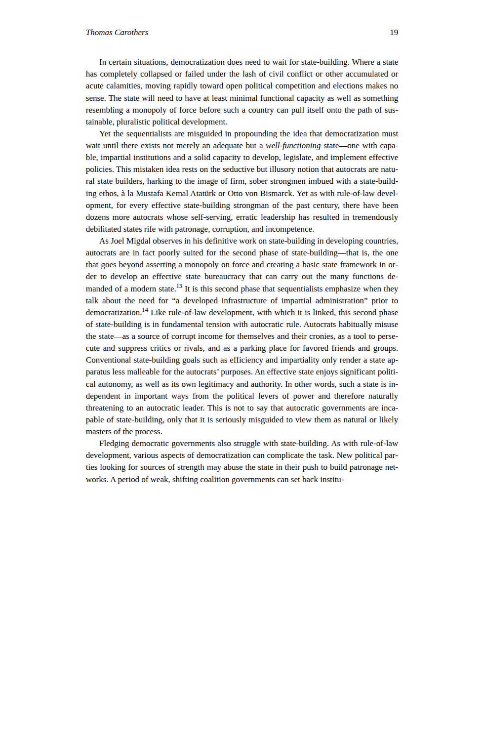Thomas Carothers 19
In certain situations, democratization does need to wait for state-building. Where a state has completely collapsed or failed under the lash of civil conflict or other accumulated or acute calamities, moving rapidly toward open political competition and elections makes no sense. The state will need to have at least minimal functional capacity as well as something resembling a monopoly of force before such a country can pull itself onto the path of sustainable, pluralistic political development.
Yet the sequentialists are misguided in propounding the idea that democratization must wait until there exists not merely an adequate but a well-functioning state—one with capable, impartial institutions and a solid capacity to develop, legislate, and implement effective policies. This mistaken idea rests on the seductive but illusory notion that autocrats are natural state builders, harking to the image of firm, sober strongmen imbued with a state-building ethos, à la Mustafa Kemal Atatürk or Otto von Bismarck. Yet as with rule-of-law development, for every effective state-building strongman of the past century, there have been dozens more autocrats whose self-serving, erratic leadership has resulted in tremendously debilitated states rife with patronage, corruption, and incompetence.
As Joel Migdal observes in his definitive work on state-building in developing countries, autocrats are in fact poorly suited for the second phase of state-building—that is, the one that goes beyond asserting a monopoly on force and creating a basic state framework in order to develop an effective state bureaucracy that can carry out the many functions demanded of a modern state.13 It is this second phase that sequentialists emphasize when they talk about the need for “a developed infrastructure of impartial administration” prior to democratization.14 Like rule-of-law development, with which it is linked, this second phase of state-building is in fundamental tension with autocratic rule. Autocrats habitually misuse the state—as a source of corrupt income for themselves and their cronies, as a tool to persecute and suppress critics or rivals, and as a parking place for favored friends and groups. Conventional state-building goals such as efficiency and impartiality only render a state apparatus less malleable for the autocrats’ purposes. An effective state enjoys significant political autonomy, as well as its own legitimacy and authority. In other words, such a state is independent in important ways from the political levers of power and therefore naturally threatening to an autocratic leader. This is not to say that autocratic governments are incapable of state-building, only that it is seriously misguided to view them as natural or likely masters of the process.
Fledging democratic governments also struggle with state-building. As with rule-of-law development, various aspects of democratization can complicate the task. New political parties looking for sources of strength may abuse the state in their push to build patronage networks. A period of weak, shifting coalition governments can set back institu-